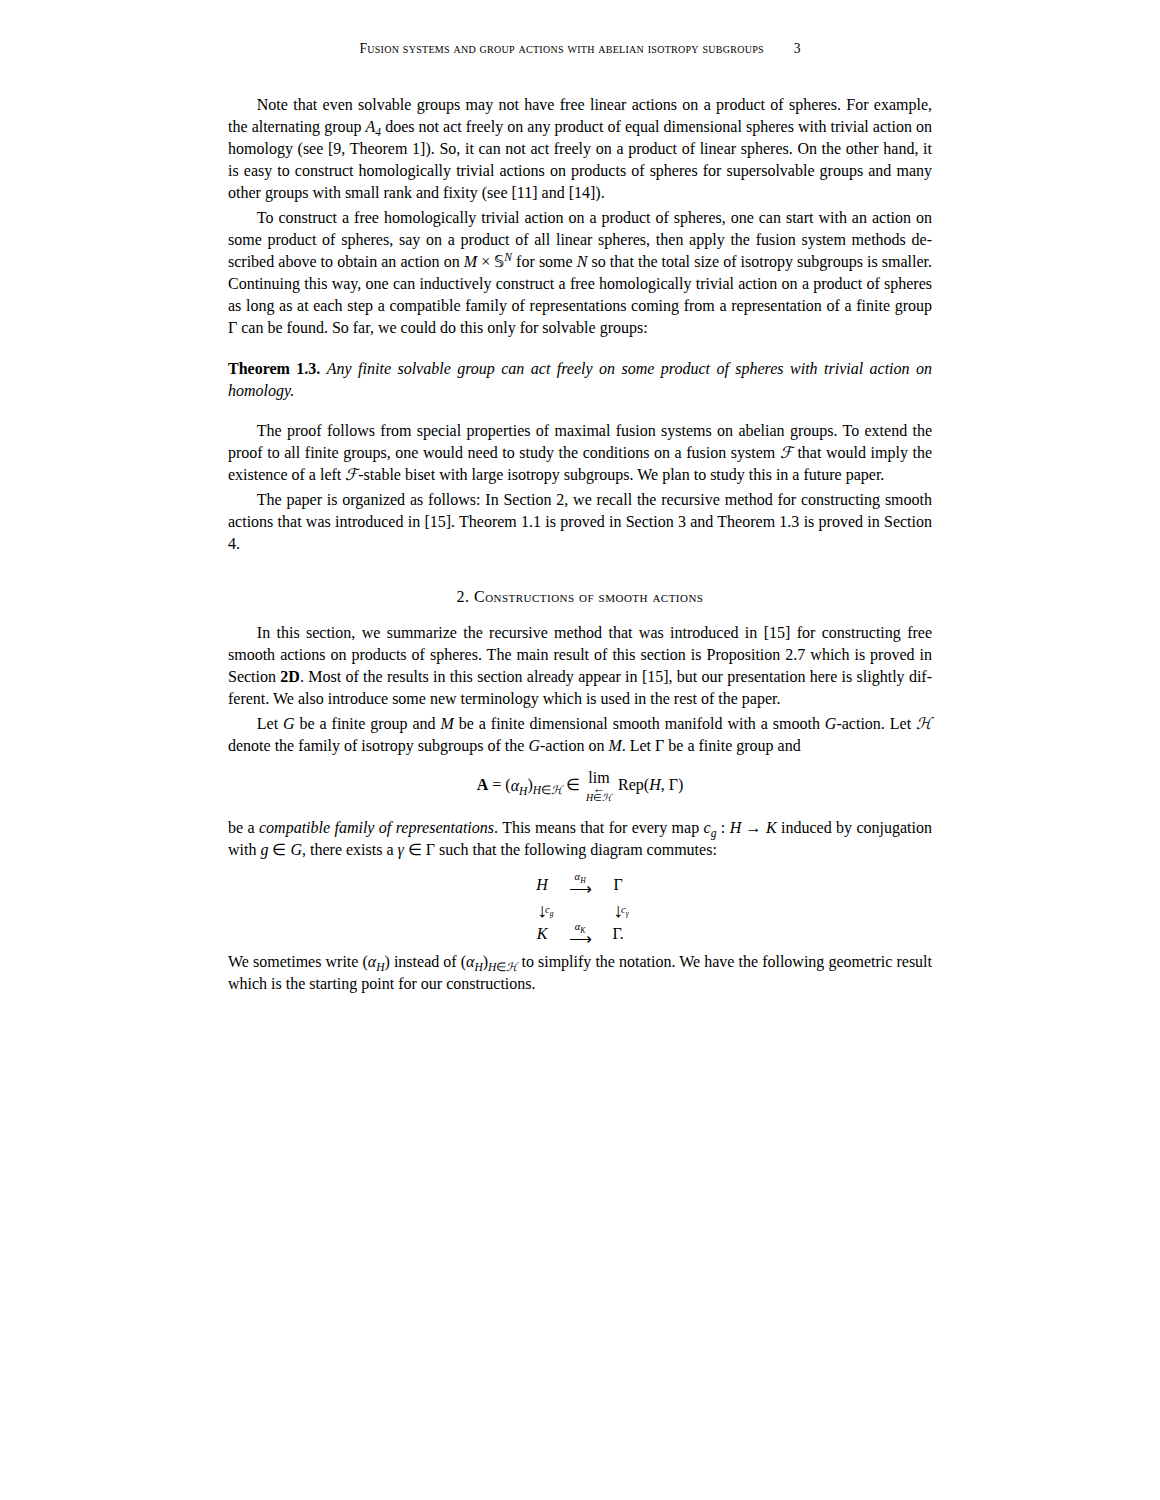Fusion systems and group actions with abelian isotropy subgroups 3
Note that even solvable groups may not have free linear actions on a product of spheres. For example, the alternating group A4 does not act freely on any product of equal dimensional spheres with trivial action on homology (see [9, Theorem 1]). So, it can not act freely on a product of linear spheres. On the other hand, it is easy to construct homologically trivial actions on products of spheres for supersolvable groups and many other groups with small rank and fixity (see [11] and [14]).
To construct a free homologically trivial action on a product of spheres, one can start with an action on some product of spheres, say on a product of all linear spheres, then apply the fusion system methods described above to obtain an action on M × 𝕊N for some N so that the total size of isotropy subgroups is smaller. Continuing this way, one can inductively construct a free homologically trivial action on a product of spheres as long as at each step a compatible family of representations coming from a representation of a finite group Γ can be found. So far, we could do this only for solvable groups:
Theorem 1.3. Any finite solvable group can act freely on some product of spheres with trivial action on homology.
The proof follows from special properties of maximal fusion systems on abelian groups. To extend the proof to all finite groups, one would need to study the conditions on a fusion system ℱ that would imply the existence of a left ℱ-stable biset with large isotropy subgroups. We plan to study this in a future paper.
The paper is organized as follows: In Section 2, we recall the recursive method for constructing smooth actions that was introduced in [15]. Theorem 1.1 is proved in Section 3 and Theorem 1.3 is proved in Section 4.
2. Constructions of smooth actions
In this section, we summarize the recursive method that was introduced in [15] for constructing free smooth actions on products of spheres. The main result of this section is Proposition 2.7 which is proved in Section 2D. Most of the results in this section already appear in [15], but our presentation here is slightly different. We also introduce some new terminology which is used in the rest of the paper.
Let G be a finite group and M be a finite dimensional smooth manifold with a smooth G-action. Let ℋ denote the family of isotropy subgroups of the G-action on M. Let Γ be a finite group and
A = (αH)H∈ℋ ∈ lim←H∈ℋ Rep(H, Γ)
be a compatible family of representations. This means that for every map cg : H → K induced by conjugation with g ∈ G, there exists a γ ∈ Γ such that the following diagram commutes:
| H | α H ⟶ | Γ |
| ↓ c g | | ↓ c γ |
| K | α K ⟶ | Γ . |
We sometimes write (αH) instead of (αH)H∈ℋ to simplify the notation. We have the following geometric result which is the starting point for our constructions.